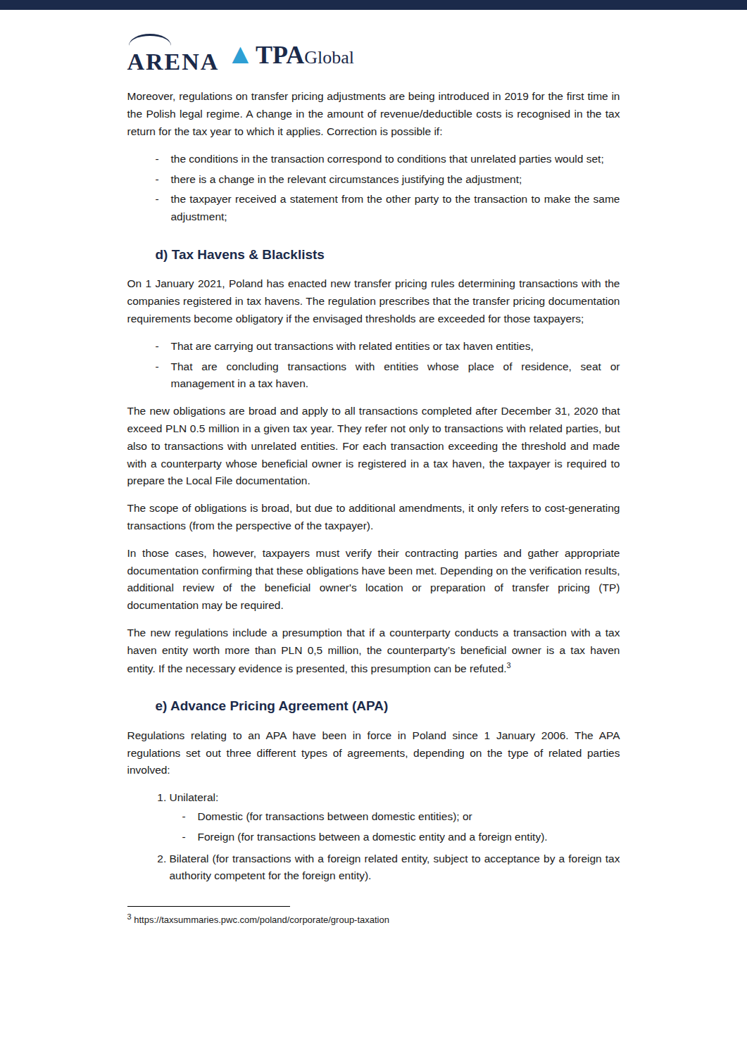ARENA
▲TPA Global
Moreover, regulations on transfer pricing adjustments are being introduced in 2019 for the first time in the Polish legal regime. A change in the amount of revenue/deductible costs is recognised in the tax return for the tax year to which it applies. Correction is possible if:
the conditions in the transaction correspond to conditions that unrelated parties would set;
there is a change in the relevant circumstances justifying the adjustment;
the taxpayer received a statement from the other party to the transaction to make the same adjustment;
d) Tax Havens & Blacklists
On 1 January 2021, Poland has enacted new transfer pricing rules determining transactions with the companies registered in tax havens. The regulation prescribes that the transfer pricing documentation requirements become obligatory if the envisaged thresholds are exceeded for those taxpayers;
That are carrying out transactions with related entities or tax haven entities,
That are concluding transactions with entities whose place of residence, seat or management in a tax haven.
The new obligations are broad and apply to all transactions completed after December 31, 2020 that exceed PLN 0.5 million in a given tax year. They refer not only to transactions with related parties, but also to transactions with unrelated entities. For each transaction exceeding the threshold and made with a counterparty whose beneficial owner is registered in a tax haven, the taxpayer is required to prepare the Local File documentation.
The scope of obligations is broad, but due to additional amendments, it only refers to cost-generating transactions (from the perspective of the taxpayer).
In those cases, however, taxpayers must verify their contracting parties and gather appropriate documentation confirming that these obligations have been met. Depending on the verification results, additional review of the beneficial owner's location or preparation of transfer pricing (TP) documentation may be required.
The new regulations include a presumption that if a counterparty conducts a transaction with a tax haven entity worth more than PLN 0,5 million, the counterparty’s beneficial owner is a tax haven entity. If the necessary evidence is presented, this presumption can be refuted.3
e) Advance Pricing Agreement (APA)
Regulations relating to an APA have been in force in Poland since 1 January 2006. The APA regulations set out three different types of agreements, depending on the type of related parties involved:
Unilateral:
Domestic (for transactions between domestic entities); or
Foreign (for transactions between a domestic entity and a foreign entity).
Bilateral (for transactions with a foreign related entity, subject to acceptance by a foreign tax authority competent for the foreign entity).
3 https://taxsummaries.pwc.com/poland/corporate/group-taxation